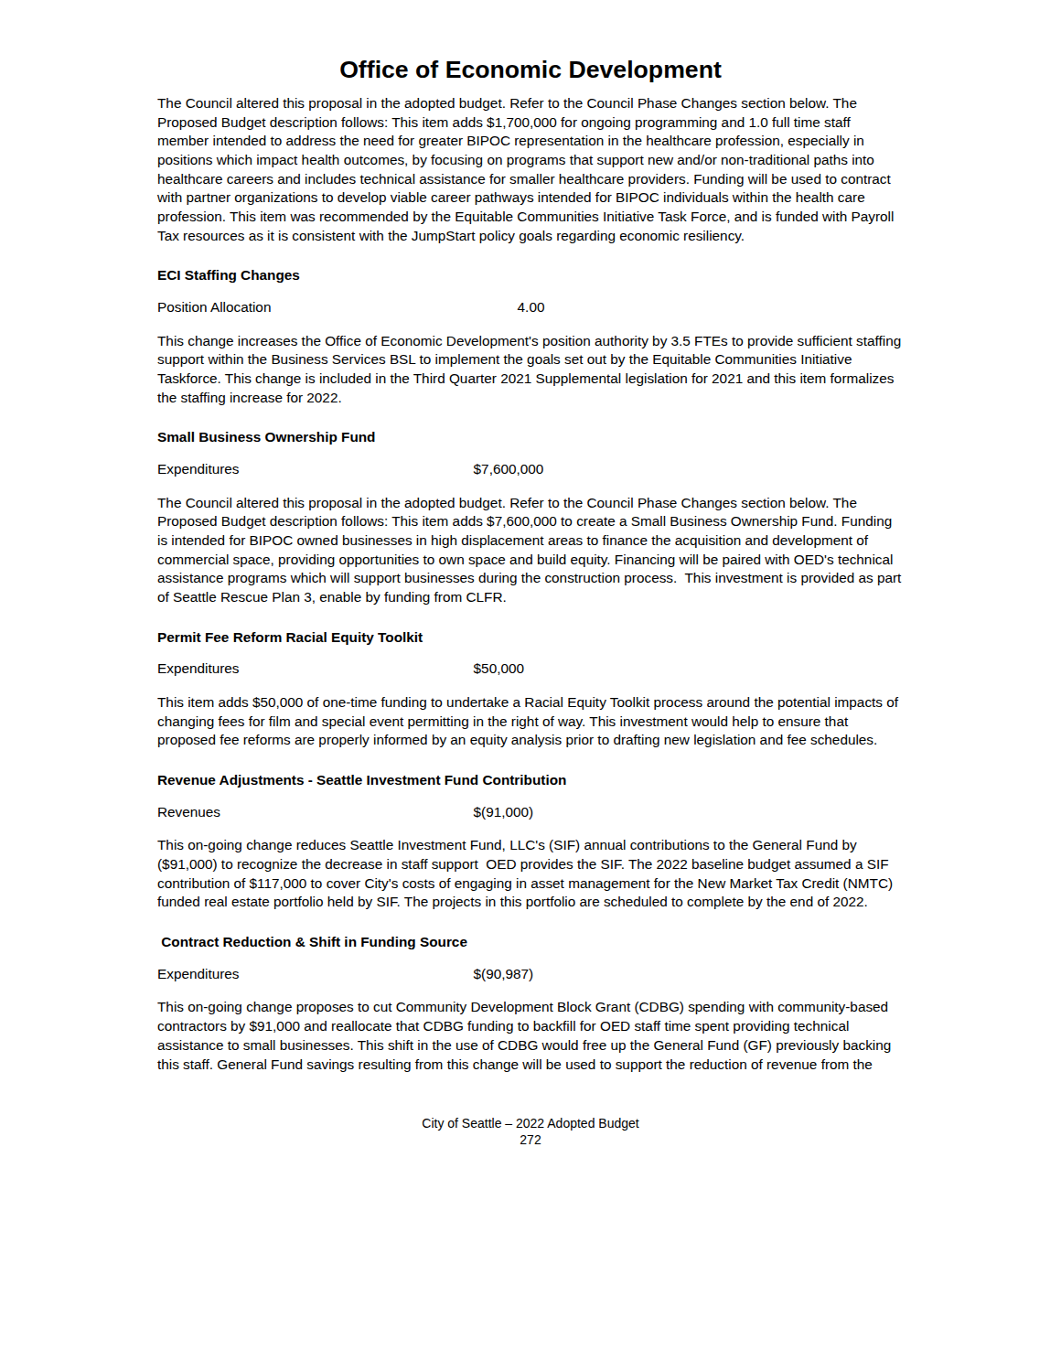Office of Economic Development
The Council altered this proposal in the adopted budget. Refer to the Council Phase Changes section below. The Proposed Budget description follows: This item adds $1,700,000 for ongoing programming and 1.0 full time staff member intended to address the need for greater BIPOC representation in the healthcare profession, especially in positions which impact health outcomes, by focusing on programs that support new and/or non-traditional paths into healthcare careers and includes technical assistance for smaller healthcare providers. Funding will be used to contract with partner organizations to develop viable career pathways intended for BIPOC individuals within the health care profession. This item was recommended by the Equitable Communities Initiative Task Force, and is funded with Payroll Tax resources as it is consistent with the JumpStart policy goals regarding economic resiliency.
ECI Staffing Changes
Position Allocation 4.00
This change increases the Office of Economic Development's position authority by 3.5 FTEs to provide sufficient staffing support within the Business Services BSL to implement the goals set out by the Equitable Communities Initiative Taskforce. This change is included in the Third Quarter 2021 Supplemental legislation for 2021 and this item formalizes the staffing increase for 2022.
Small Business Ownership Fund
Expenditures $7,600,000
The Council altered this proposal in the adopted budget. Refer to the Council Phase Changes section below. The Proposed Budget description follows: This item adds $7,600,000 to create a Small Business Ownership Fund. Funding is intended for BIPOC owned businesses in high displacement areas to finance the acquisition and development of commercial space, providing opportunities to own space and build equity. Financing will be paired with OED's technical assistance programs which will support businesses during the construction process. This investment is provided as part of Seattle Rescue Plan 3, enable by funding from CLFR.
Permit Fee Reform Racial Equity Toolkit
Expenditures $50,000
This item adds $50,000 of one-time funding to undertake a Racial Equity Toolkit process around the potential impacts of changing fees for film and special event permitting in the right of way. This investment would help to ensure that proposed fee reforms are properly informed by an equity analysis prior to drafting new legislation and fee schedules.
Revenue Adjustments - Seattle Investment Fund Contribution
Revenues $(91,000)
This on-going change reduces Seattle Investment Fund, LLC's (SIF) annual contributions to the General Fund by ($91,000) to recognize the decrease in staff support OED provides the SIF. The 2022 baseline budget assumed a SIF contribution of $117,000 to cover City's costs of engaging in asset management for the New Market Tax Credit (NMTC) funded real estate portfolio held by SIF. The projects in this portfolio are scheduled to complete by the end of 2022.
Contract Reduction & Shift in Funding Source
Expenditures $(90,987)
This on-going change proposes to cut Community Development Block Grant (CDBG) spending with community-based contractors by $91,000 and reallocate that CDBG funding to backfill for OED staff time spent providing technical assistance to small businesses. This shift in the use of CDBG would free up the General Fund (GF) previously backing this staff. General Fund savings resulting from this change will be used to support the reduction of revenue from the
City of Seattle – 2022 Adopted Budget
272